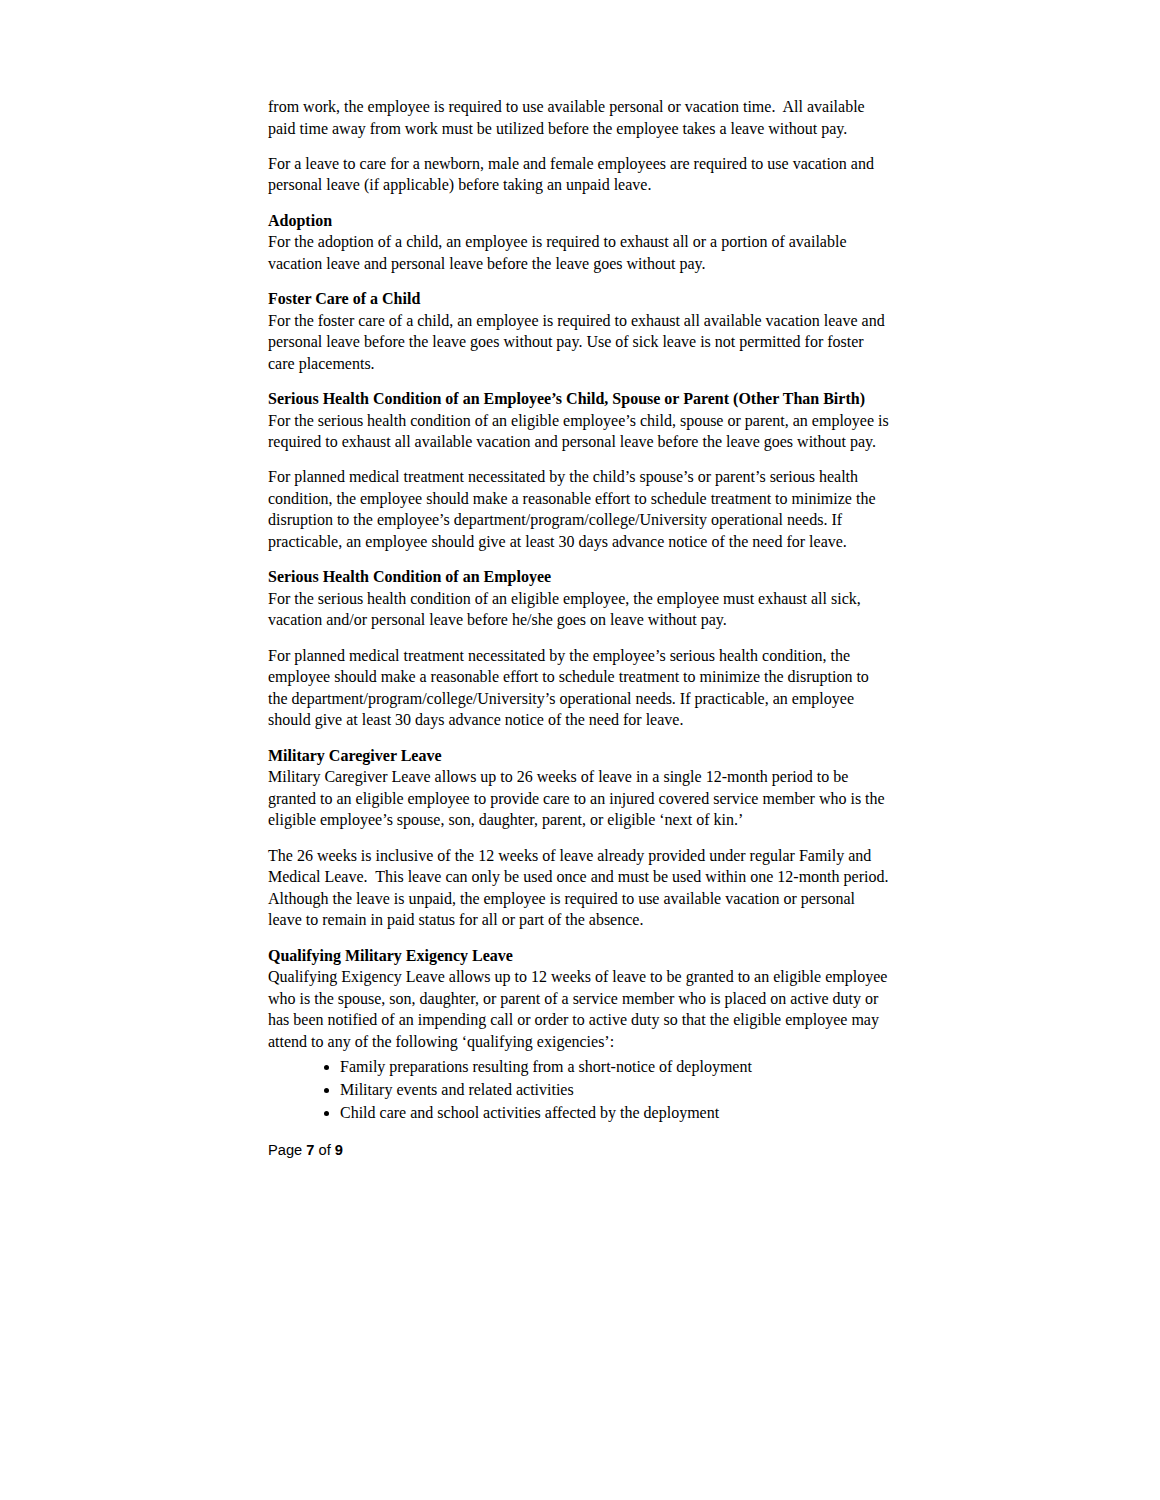from work, the employee is required to use available personal or vacation time. All available paid time away from work must be utilized before the employee takes a leave without pay.
For a leave to care for a newborn, male and female employees are required to use vacation and personal leave (if applicable) before taking an unpaid leave.
Adoption
For the adoption of a child, an employee is required to exhaust all or a portion of available vacation leave and personal leave before the leave goes without pay.
Foster Care of a Child
For the foster care of a child, an employee is required to exhaust all available vacation leave and personal leave before the leave goes without pay. Use of sick leave is not permitted for foster care placements.
Serious Health Condition of an Employee’s Child, Spouse or Parent (Other Than Birth)
For the serious health condition of an eligible employee’s child, spouse or parent, an employee is required to exhaust all available vacation and personal leave before the leave goes without pay.
For planned medical treatment necessitated by the child’s spouse’s or parent’s serious health condition, the employee should make a reasonable effort to schedule treatment to minimize the disruption to the employee’s department/program/college/University operational needs. If practicable, an employee should give at least 30 days advance notice of the need for leave.
Serious Health Condition of an Employee
For the serious health condition of an eligible employee, the employee must exhaust all sick, vacation and/or personal leave before he/she goes on leave without pay.
For planned medical treatment necessitated by the employee’s serious health condition, the employee should make a reasonable effort to schedule treatment to minimize the disruption to the department/program/college/University’s operational needs. If practicable, an employee should give at least 30 days advance notice of the need for leave.
Military Caregiver Leave
Military Caregiver Leave allows up to 26 weeks of leave in a single 12-month period to be granted to an eligible employee to provide care to an injured covered service member who is the eligible employee’s spouse, son, daughter, parent, or eligible ‘next of kin.’
The 26 weeks is inclusive of the 12 weeks of leave already provided under regular Family and Medical Leave. This leave can only be used once and must be used within one 12-month period. Although the leave is unpaid, the employee is required to use available vacation or personal leave to remain in paid status for all or part of the absence.
Qualifying Military Exigency Leave
Qualifying Exigency Leave allows up to 12 weeks of leave to be granted to an eligible employee who is the spouse, son, daughter, or parent of a service member who is placed on active duty or has been notified of an impending call or order to active duty so that the eligible employee may attend to any of the following ‘qualifying exigencies’:
Family preparations resulting from a short-notice of deployment
Military events and related activities
Child care and school activities affected by the deployment
Page 7 of 9